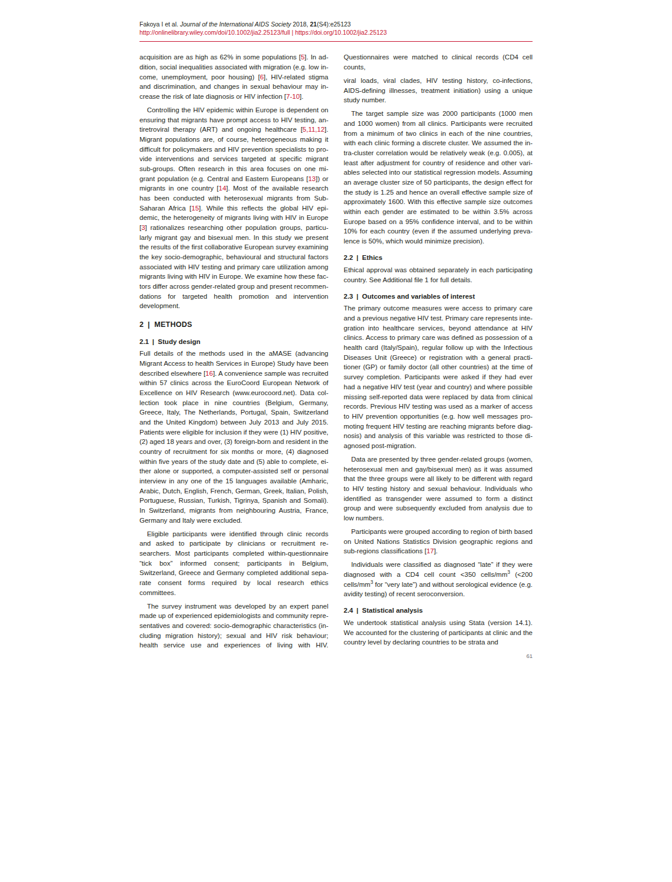Fakoya I et al. Journal of the International AIDS Society 2018, 21(S4):e25123
http://onlinelibrary.wiley.com/doi/10.1002/jia2.25123/full | https://doi.org/10.1002/jia2.25123
acquisition are as high as 62% in some populations [5]. In addition, social inequalities associated with migration (e.g. low income, unemployment, poor housing) [6], HIV-related stigma and discrimination, and changes in sexual behaviour may increase the risk of late diagnosis or HIV infection [7-10].
Controlling the HIV epidemic within Europe is dependent on ensuring that migrants have prompt access to HIV testing, antiretroviral therapy (ART) and ongoing healthcare [5,11,12]. Migrant populations are, of course, heterogeneous making it difficult for policymakers and HIV prevention specialists to provide interventions and services targeted at specific migrant sub-groups. Often research in this area focuses on one migrant population (e.g. Central and Eastern Europeans [13]) or migrants in one country [14]. Most of the available research has been conducted with heterosexual migrants from Sub-Saharan Africa [15]. While this reflects the global HIV epidemic, the heterogeneity of migrants living with HIV in Europe [3] rationalizes researching other population groups, particularly migrant gay and bisexual men. In this study we present the results of the first collaborative European survey examining the key socio-demographic, behavioural and structural factors associated with HIV testing and primary care utilization among migrants living with HIV in Europe. We examine how these factors differ across gender-related group and present recommendations for targeted health promotion and intervention development.
2| METHODS
2.1| Study design
Full details of the methods used in the aMASE (advancing Migrant Access to health Services in Europe) Study have been described elsewhere [16]. A convenience sample was recruited within 57 clinics across the EuroCoord European Network of Excellence on HIV Research (www.eurocoord.net). Data collection took place in nine countries (Belgium, Germany, Greece, Italy, The Netherlands, Portugal, Spain, Switzerland and the United Kingdom) between July 2013 and July 2015. Patients were eligible for inclusion if they were (1) HIV positive, (2) aged 18 years and over, (3) foreign-born and resident in the country of recruitment for six months or more, (4) diagnosed within five years of the study date and (5) able to complete, either alone or supported, a computer-assisted self or personal interview in any one of the 15 languages available (Amharic, Arabic, Dutch, English, French, German, Greek, Italian, Polish, Portuguese, Russian, Turkish, Tigrinya, Spanish and Somali). In Switzerland, migrants from neighbouring Austria, France, Germany and Italy were excluded.
Eligible participants were identified through clinic records and asked to participate by clinicians or recruitment researchers. Most participants completed within-questionnaire “tick box” informed consent; participants in Belgium, Switzerland, Greece and Germany completed additional separate consent forms required by local research ethics committees.
The survey instrument was developed by an expert panel made up of experienced epidemiologists and community representatives and covered: socio-demographic characteristics (including migration history); sexual and HIV risk behaviour; health service use and experiences of living with HIV. Questionnaires were matched to clinical records (CD4 cell counts,
viral loads, viral clades, HIV testing history, co-infections, AIDS-defining illnesses, treatment initiation) using a unique study number.
The target sample size was 2000 participants (1000 men and 1000 women) from all clinics. Participants were recruited from a minimum of two clinics in each of the nine countries, with each clinic forming a discrete cluster. We assumed the intra-cluster correlation would be relatively weak (e.g. 0.005), at least after adjustment for country of residence and other variables selected into our statistical regression models. Assuming an average cluster size of 50 participants, the design effect for the study is 1.25 and hence an overall effective sample size of approximately 1600. With this effective sample size outcomes within each gender are estimated to be within 3.5% across Europe based on a 95% confidence interval, and to be within 10% for each country (even if the assumed underlying prevalence is 50%, which would minimize precision).
2.2| Ethics
Ethical approval was obtained separately in each participating country. See Additional file 1 for full details.
2.3| Outcomes and variables of interest
The primary outcome measures were access to primary care and a previous negative HIV test. Primary care represents integration into healthcare services, beyond attendance at HIV clinics. Access to primary care was defined as possession of a health card (Italy/Spain), regular follow up with the Infectious Diseases Unit (Greece) or registration with a general practitioner (GP) or family doctor (all other countries) at the time of survey completion. Participants were asked if they had ever had a negative HIV test (year and country) and where possible missing self-reported data were replaced by data from clinical records. Previous HIV testing was used as a marker of access to HIV prevention opportunities (e.g. how well messages promoting frequent HIV testing are reaching migrants before diagnosis) and analysis of this variable was restricted to those diagnosed post-migration.
Data are presented by three gender-related groups (women, heterosexual men and gay/bisexual men) as it was assumed that the three groups were all likely to be different with regard to HIV testing history and sexual behaviour. Individuals who identified as transgender were assumed to form a distinct group and were subsequently excluded from analysis due to low numbers.
Participants were grouped according to region of birth based on United Nations Statistics Division geographic regions and sub-regions classifications [17].
Individuals were classified as diagnosed “late” if they were diagnosed with a CD4 cell count <350 cells/mm3 (<200 cells/mm3 for “very late”) and without serological evidence (e.g. avidity testing) of recent seroconversion.
2.4| Statistical analysis
We undertook statistical analysis using Stata (version 14.1). We accounted for the clustering of participants at clinic and the country level by declaring countries to be strata and
61